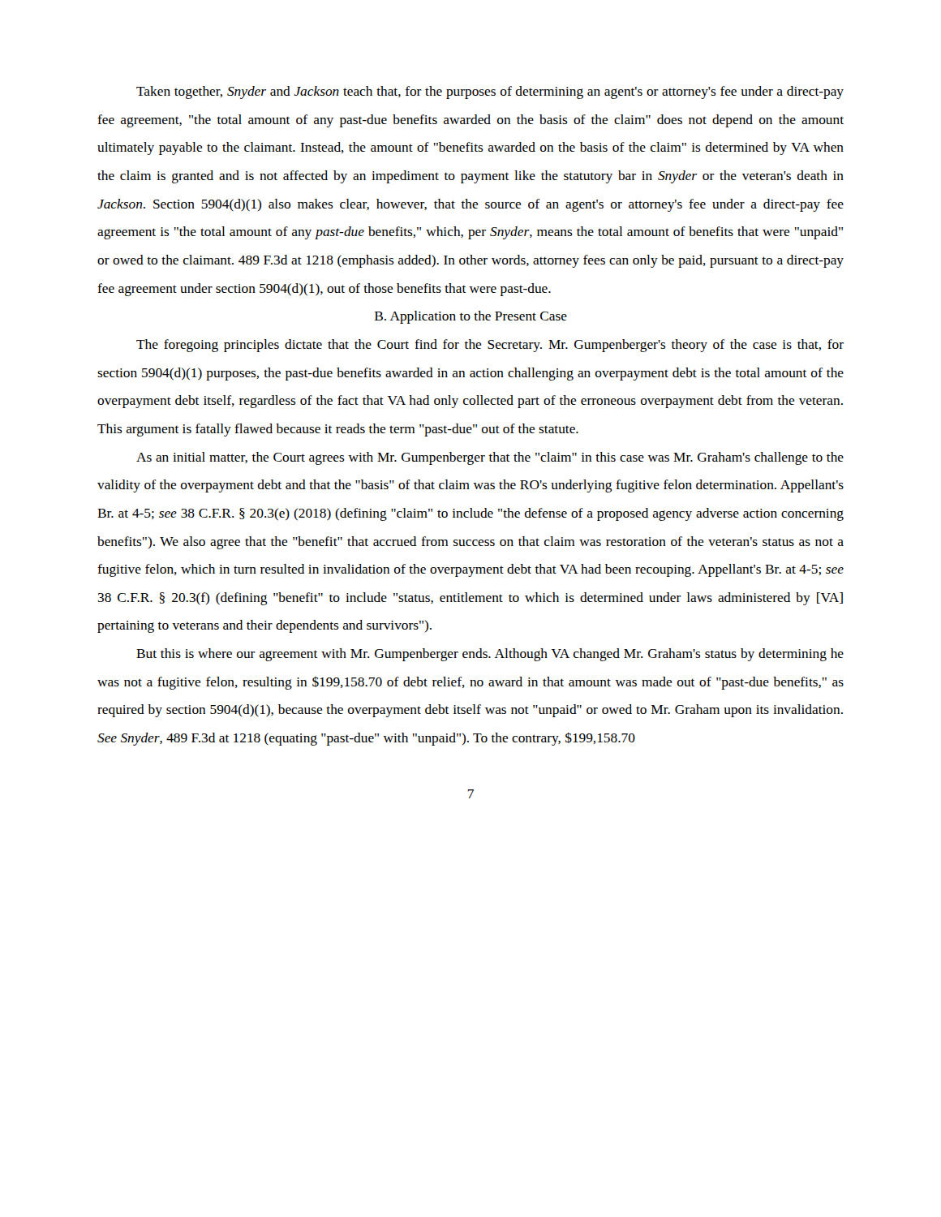Taken together, Snyder and Jackson teach that, for the purposes of determining an agent's or attorney's fee under a direct-pay fee agreement, "the total amount of any past-due benefits awarded on the basis of the claim" does not depend on the amount ultimately payable to the claimant. Instead, the amount of "benefits awarded on the basis of the claim" is determined by VA when the claim is granted and is not affected by an impediment to payment like the statutory bar in Snyder or the veteran's death in Jackson. Section 5904(d)(1) also makes clear, however, that the source of an agent's or attorney's fee under a direct-pay fee agreement is "the total amount of any past-due benefits," which, per Snyder, means the total amount of benefits that were "unpaid" or owed to the claimant. 489 F.3d at 1218 (emphasis added). In other words, attorney fees can only be paid, pursuant to a direct-pay fee agreement under section 5904(d)(1), out of those benefits that were past-due.
B. Application to the Present Case
The foregoing principles dictate that the Court find for the Secretary. Mr. Gumpenberger's theory of the case is that, for section 5904(d)(1) purposes, the past-due benefits awarded in an action challenging an overpayment debt is the total amount of the overpayment debt itself, regardless of the fact that VA had only collected part of the erroneous overpayment debt from the veteran. This argument is fatally flawed because it reads the term "past-due" out of the statute.
As an initial matter, the Court agrees with Mr. Gumpenberger that the "claim" in this case was Mr. Graham's challenge to the validity of the overpayment debt and that the "basis" of that claim was the RO's underlying fugitive felon determination. Appellant's Br. at 4-5; see 38 C.F.R. § 20.3(e) (2018) (defining "claim" to include "the defense of a proposed agency adverse action concerning benefits"). We also agree that the "benefit" that accrued from success on that claim was restoration of the veteran's status as not a fugitive felon, which in turn resulted in invalidation of the overpayment debt that VA had been recouping. Appellant's Br. at 4-5; see 38 C.F.R. § 20.3(f) (defining "benefit" to include "status, entitlement to which is determined under laws administered by [VA] pertaining to veterans and their dependents and survivors").
But this is where our agreement with Mr. Gumpenberger ends. Although VA changed Mr. Graham's status by determining he was not a fugitive felon, resulting in $199,158.70 of debt relief, no award in that amount was made out of "past-due benefits," as required by section 5904(d)(1), because the overpayment debt itself was not "unpaid" or owed to Mr. Graham upon its invalidation. See Snyder, 489 F.3d at 1218 (equating "past-due" with "unpaid"). To the contrary, $199,158.70
7